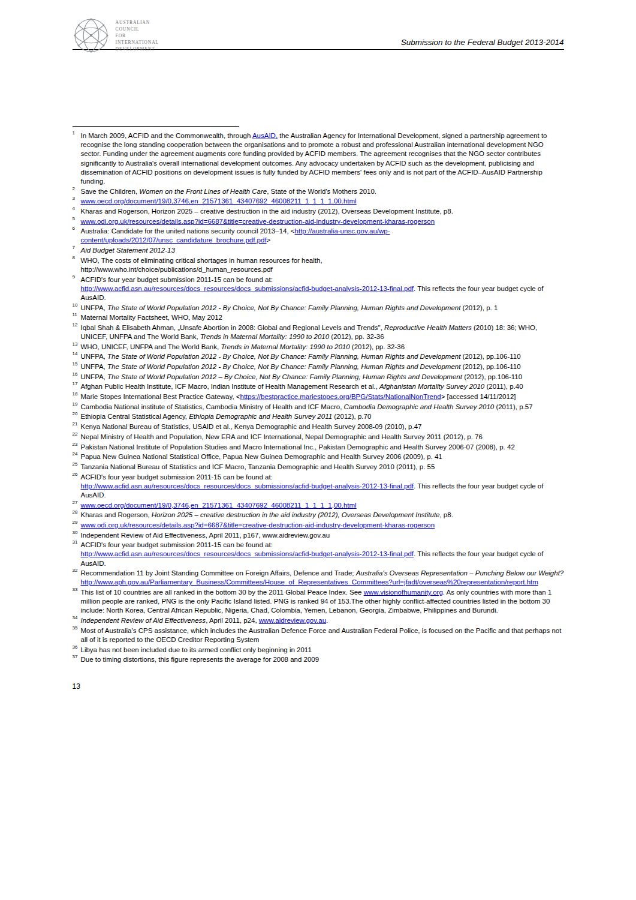Australian
Council
For
International
Development
Submission to the Federal Budget 2013-2014
1 In March 2009, ACFID and the Commonwealth, through AusAID, the Australian Agency for International Development, signed a partnership agreement to recognise the long standing cooperation between the organisations and to promote a robust and professional Australian international development NGO sector. Funding under the agreement augments core funding provided by ACFID members. The agreement recognises that the NGO sector contributes significantly to Australia's overall international development outcomes. Any advocacy undertaken by ACFID such as the development, publicising and dissemination of ACFID positions on development issues is fully funded by ACFID members' fees only and is not part of the ACFID–AusAID Partnership funding.
2 Save the Children, Women on the Front Lines of Health Care, State of the World's Mothers 2010.
3 www.oecd.org/document/19/0,3746,en_21571361_43407692_46008211_1_1_1_1,00.html
4 Kharas and Rogerson, Horizon 2025 – creative destruction in the aid industry (2012), Overseas Development Institute, p8.
5 www.odi.org.uk/resources/details.asp?id=6687&title=creative-destruction-aid-industry-development-kharas-rogerson
6 Australia: Candidate for the united nations security council 2013–14, <http://australia-unsc.gov.au/wp-content/uploads/2012/07/unsc_candidature_brochure.pdf.pdf>
7 Aid Budget Statement 2012-13
8 WHO, The costs of eliminating critical shortages in human resources for health,
http://www.who.int/choice/publications/d_human_resources.pdf
9 ACFID's four year budget submission 2011-15 can be found at:
http://www.acfid.asn.au/resources/docs_resources/docs_submissions/acfid-budget-analysis-2012-13-final.pdf. This reflects the four year budget cycle of AusAID.
10 UNFPA, The State of World Population 2012 - By Choice, Not By Chance: Family Planning, Human Rights and Development (2012), p. 1
11 Maternal Mortality Factsheet, WHO, May 2012
12 Iqbal Shah & Elisabeth Ahman, „Unsafe Abortion in 2008: Global and Regional Levels and Trends", Reproductive Health Matters (2010) 18: 36; WHO, UNICEF, UNFPA and The World Bank, Trends in Maternal Mortality: 1990 to 2010 (2012), pp. 32-36
13 WHO, UNICEF, UNFPA and The World Bank, Trends in Maternal Mortality: 1990 to 2010 (2012), pp. 32-36
14 UNFPA, The State of World Population 2012 - By Choice, Not By Chance: Family Planning, Human Rights and Development (2012), pp.106-110
15 UNFPA, The State of World Population 2012 - By Choice, Not By Chance: Family Planning, Human Rights and Development (2012), pp.106-110
16 UNFPA, The State of World Population 2012 – By Choice, Not By Chance: Family Planning, Human Rights and Development (2012), pp.106-110
17 Afghan Public Health Institute, ICF Macro, Indian Institute of Health Management Research et al., Afghanistan Mortality Survey 2010 (2011), p.40
18 Marie Stopes International Best Practice Gateway, <https://bestpractice.mariestopes.org/BPG/Stats/NationalNonTrend> [accessed 14/11/2012]
19 Cambodia National institute of Statistics, Cambodia Ministry of Health and ICF Macro, Cambodia Demographic and Health Survey 2010 (2011), p.57
20 Ethiopia Central Statistical Agency, Ethiopia Demographic and Health Survey 2011 (2012), p.70
21 Kenya National Bureau of Statistics, USAID et al., Kenya Demographic and Health Survey 2008-09 (2010), p.47
22 Nepal Ministry of Health and Population, New ERA and ICF International, Nepal Demographic and Health Survey 2011 (2012), p. 76
23 Pakistan National Institute of Population Studies and Macro International Inc., Pakistan Demographic and Health Survey 2006-07 (2008), p. 42
24 Papua New Guinea National Statistical Office, Papua New Guinea Demographic and Health Survey 2006 (2009), p. 41
25 Tanzania National Bureau of Statistics and ICF Macro, Tanzania Demographic and Health Survey 2010 (2011), p. 55
26 ACFID's four year budget submission 2011-15 can be found at:
http://www.acfid.asn.au/resources/docs_resources/docs_submissions/acfid-budget-analysis-2012-13-final.pdf. This reflects the four year budget cycle of AusAID.
27 www.oecd.org/document/19/0,3746,en_21571361_43407692_46008211_1_1_1_1,00.html
28 Kharas and Rogerson, Horizon 2025 – creative destruction in the aid industry (2012), Overseas Development Institute, p8.
29 www.odi.org.uk/resources/details.asp?id=6687&title=creative-destruction-aid-industry-development-kharas-rogerson
30 Independent Review of Aid Effectiveness, April 2011, p167, www.aidreview.gov.au
31 ACFID's four year budget submission 2011-15 can be found at:
http://www.acfid.asn.au/resources/docs_resources/docs_submissions/acfid-budget-analysis-2012-13-final.pdf. This reflects the four year budget cycle of AusAID.
32 Recommendation 11 by Joint Standing Committee on Foreign Affairs, Defence and Trade; Australia's Overseas Representation – Punching Below our Weight?
http://www.aph.gov.au/Parliamentary_Business/Committees/House_of_Representatives_Committees?url=jfadt/overseas%20representation/report.htm
33 This list of 10 countries are all ranked in the bottom 30 by the 2011 Global Peace Index. See www.visionofhumanity.org. As only countries with more than 1 million people are ranked, PNG is the only Pacific Island listed. PNG is ranked 94 of 153.The other highly conflict-affected countries listed in the bottom 30 include: North Korea, Central African Republic, Nigeria, Chad, Colombia, Yemen, Lebanon, Georgia, Zimbabwe, Philippines and Burundi.
34 Independent Review of Aid Effectiveness, April 2011, p24, www.aidreview.gov.au.
35 Most of Australia's CPS assistance, which includes the Australian Defence Force and Australian Federal Police, is focused on the Pacific and that perhaps not all of it is reported to the OECD Creditor Reporting System
36 Libya has not been included due to its armed conflict only beginning in 2011
37 Due to timing distortions, this figure represents the average for 2008 and 2009
13